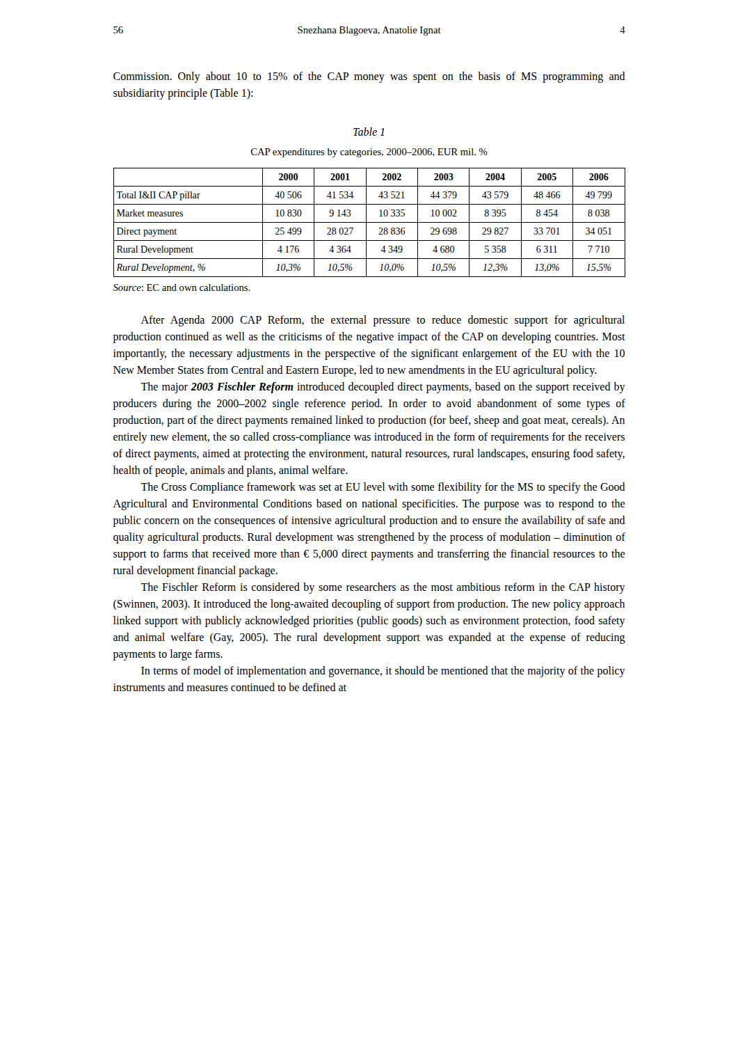56
Snezhana Blagoeva, Anatolie Ignat
4
Commission. Only about 10 to 15% of the CAP money was spent on the basis of MS programming and subsidiarity principle (Table 1):
Table 1
CAP expenditures by categories, 2000–2006, EUR mil. %
| | 2000 | 2001 | 2002 | 2003 | 2004 | 2005 | 2006 |
| --- | --- | --- | --- | --- | --- | --- | --- |
| Total I&II CAP pillar | 40 506 | 41 534 | 43 521 | 44 379 | 43 579 | 48 466 | 49 799 |
| Market measures | 10 830 | 9 143 | 10 335 | 10 002 | 8 395 | 8 454 | 8 038 |
| Direct payment | 25 499 | 28 027 | 28 836 | 29 698 | 29 827 | 33 701 | 34 051 |
| Rural Development | 4 176 | 4 364 | 4 349 | 4 680 | 5 358 | 6 311 | 7 710 |
| Rural Development, % | 10,3% | 10,5% | 10,0% | 10,5% | 12,3% | 13,0% | 15,5% |
Source: EC and own calculations.
After Agenda 2000 CAP Reform, the external pressure to reduce domestic support for agricultural production continued as well as the criticisms of the negative impact of the CAP on developing countries. Most importantly, the necessary adjustments in the perspective of the significant enlargement of the EU with the 10 New Member States from Central and Eastern Europe, led to new amendments in the EU agricultural policy.
The major 2003 Fischler Reform introduced decoupled direct payments, based on the support received by producers during the 2000–2002 single reference period. In order to avoid abandonment of some types of production, part of the direct payments remained linked to production (for beef, sheep and goat meat, cereals). An entirely new element, the so called cross-compliance was introduced in the form of requirements for the receivers of direct payments, aimed at protecting the environment, natural resources, rural landscapes, ensuring food safety, health of people, animals and plants, animal welfare.
The Cross Compliance framework was set at EU level with some flexibility for the MS to specify the Good Agricultural and Environmental Conditions based on national specificities. The purpose was to respond to the public concern on the consequences of intensive agricultural production and to ensure the availability of safe and quality agricultural products. Rural development was strengthened by the process of modulation – diminution of support to farms that received more than € 5,000 direct payments and transferring the financial resources to the rural development financial package.
The Fischler Reform is considered by some researchers as the most ambitious reform in the CAP history (Swinnen, 2003). It introduced the long-awaited decoupling of support from production. The new policy approach linked support with publicly acknowledged priorities (public goods) such as environment protection, food safety and animal welfare (Gay, 2005). The rural development support was expanded at the expense of reducing payments to large farms.
In terms of model of implementation and governance, it should be mentioned that the majority of the policy instruments and measures continued to be defined at